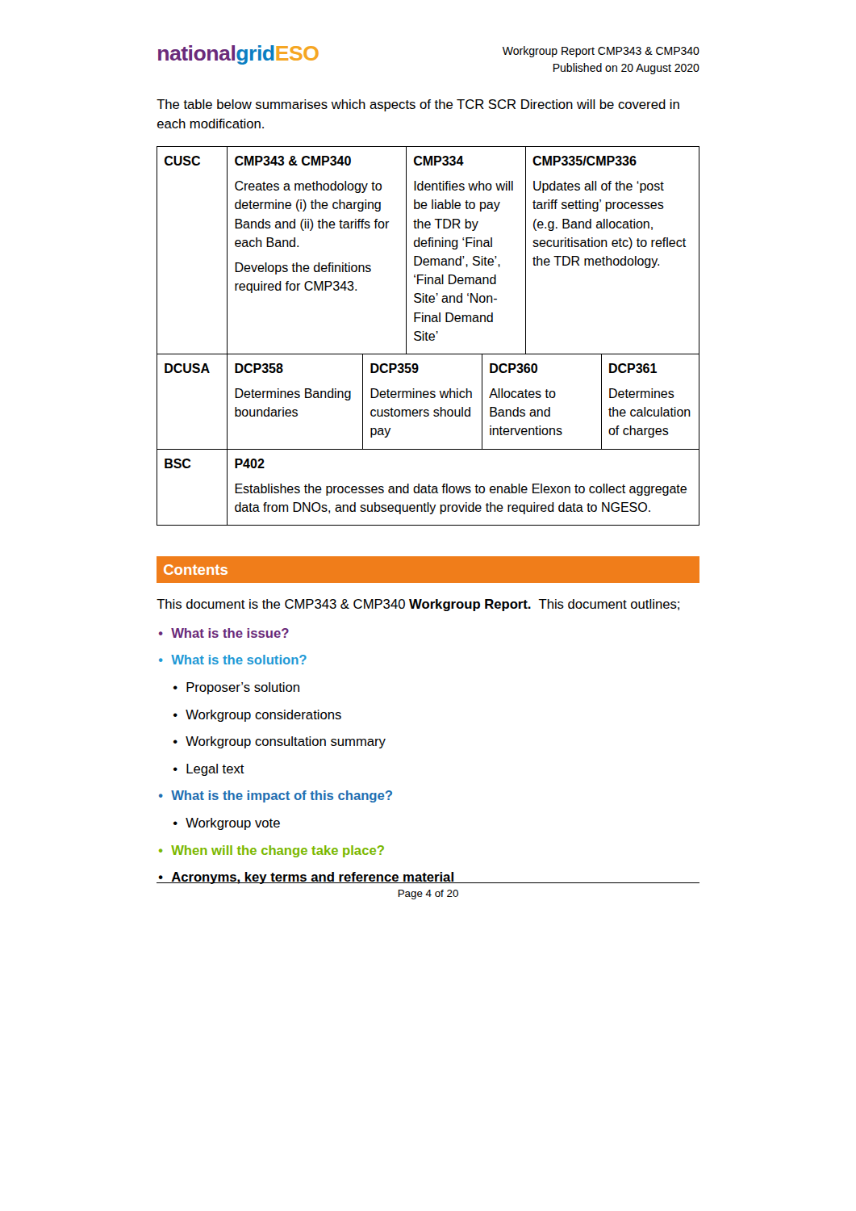national grid ESO
Workgroup Report CMP343 & CMP340
Published on 20 August 2020
The table below summarises which aspects of the TCR SCR Direction will be covered in each modification.
| CUSC | CMP343 & CMP340 Creates a methodology to determine (i) the charging Bands and (ii) the tariffs for each Band. Develops the definitions required for CMP343. | CMP334 Identifies who will be liable to pay the TDR by defining ‘Final Demand’, Site’, ‘Final Demand Site’ and ‘Non-Final Demand Site’ | CMP335/CMP336 Updates all of the ‘post tariff setting’ processes (e.g. Band allocation, securitisation etc) to reflect the TDR methodology. |
| DCUSA | DCP358 Determines Banding boundaries | DCP359 Determines which customers should pay | DCP360 Allocates to Bands and interventions | DCP361 Determines the calculation of charges |
| BSC | P402 Establishes the processes and data flows to enable Elexon to collect aggregate data from DNOs, and subsequently provide the required data to NGESO. |
Contents
This document is the CMP343 & CMP340 Workgroup Report. This document outlines;
What is the issue?
What is the solution?
Proposer’s solution
Workgroup considerations
Workgroup consultation summary
Legal text
What is the impact of this change?
Workgroup vote
When will the change take place?
Acronyms, key terms and reference material
Page 4 of 20